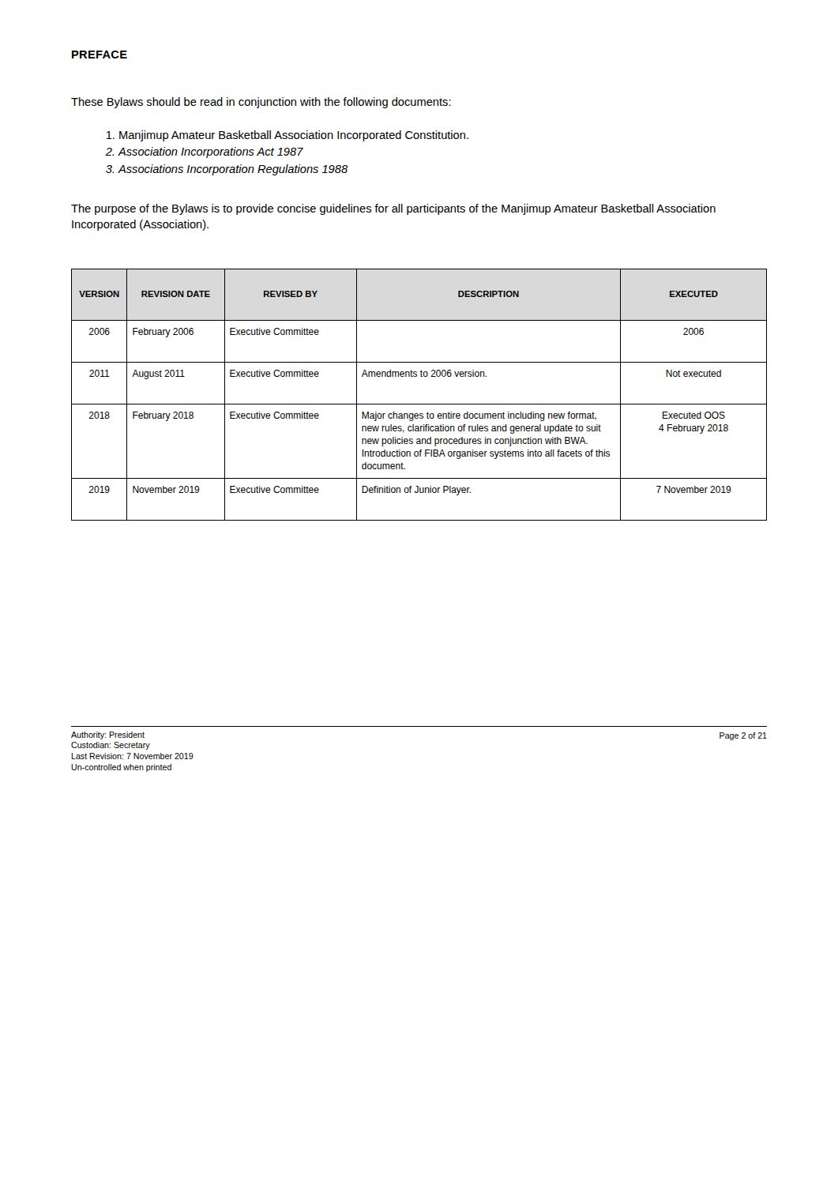PREFACE
These Bylaws should be read in conjunction with the following documents:
Manjimup Amateur Basketball Association Incorporated Constitution.
Association Incorporations Act 1987
Associations Incorporation Regulations 1988
The purpose of the Bylaws is to provide concise guidelines for all participants of the Manjimup Amateur Basketball Association Incorporated (Association).
| VERSION | REVISION DATE | REVISED BY | DESCRIPTION | EXECUTED |
| --- | --- | --- | --- | --- |
| 2006 | February 2006 | Executive Committee | | 2006 |
| 2011 | August 2011 | Executive Committee | Amendments to 2006 version. | Not executed |
| 2018 | February 2018 | Executive Committee | Major changes to entire document including new format, new rules, clarification of rules and general update to suit new policies and procedures in conjunction with BWA. Introduction of FIBA organiser systems into all facets of this document. | Executed OOS 4 February 2018 |
| 2019 | November 2019 | Executive Committee | Definition of Junior Player. | 7 November 2019 |
Authority: President
Custodian: Secretary
Last Revision: 7 November 2019
Un-controlled when printed
Page 2 of 21